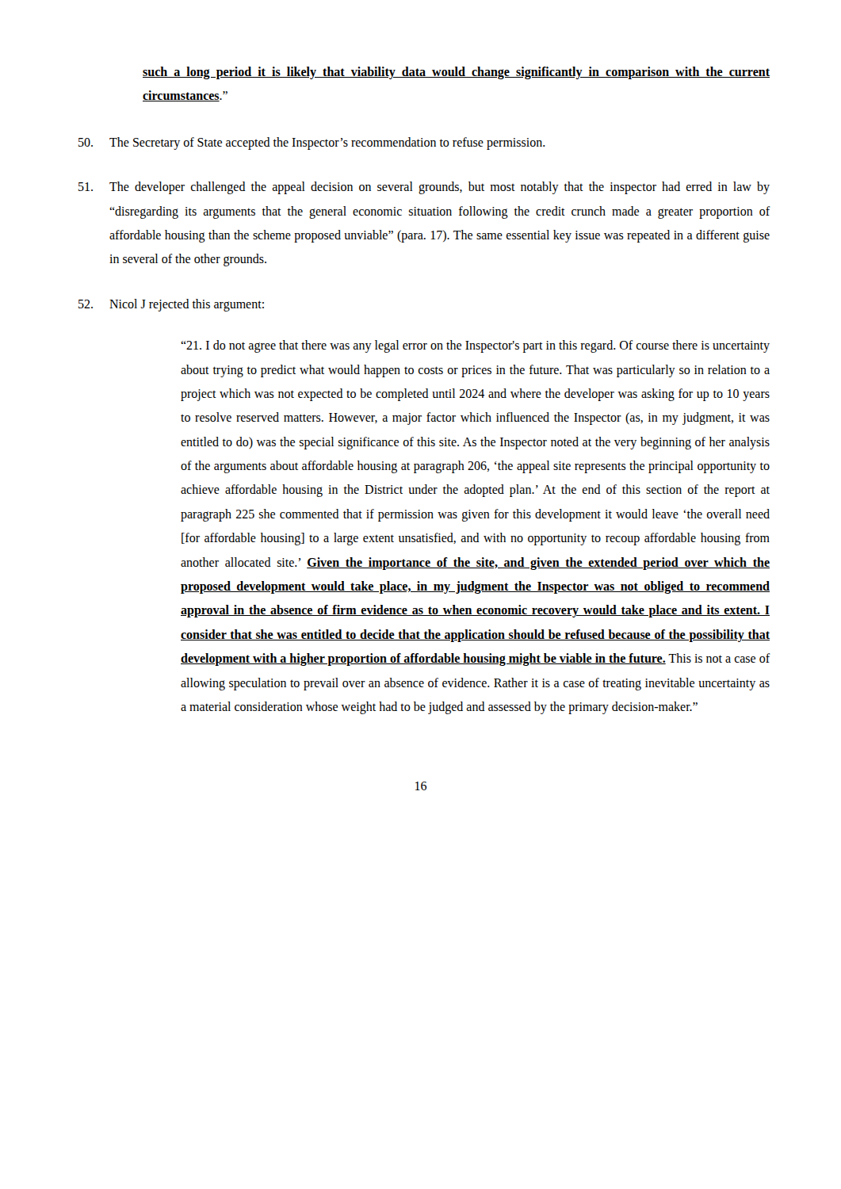such a long period it is likely that viability data would change significantly in comparison with the current circumstances.”
The Secretary of State accepted the Inspector’s recommendation to refuse permission.
The developer challenged the appeal decision on several grounds, but most notably that the inspector had erred in law by “disregarding its arguments that the general economic situation following the credit crunch made a greater proportion of affordable housing than the scheme proposed unviable” (para. 17). The same essential key issue was repeated in a different guise in several of the other grounds.
Nicol J rejected this argument:
“21. I do not agree that there was any legal error on the Inspector's part in this regard. Of course there is uncertainty about trying to predict what would happen to costs or prices in the future. That was particularly so in relation to a project which was not expected to be completed until 2024 and where the developer was asking for up to 10 years to resolve reserved matters. However, a major factor which influenced the Inspector (as, in my judgment, it was entitled to do) was the special significance of this site. As the Inspector noted at the very beginning of her analysis of the arguments about affordable housing at paragraph 206, ‘the appeal site represents the principal opportunity to achieve affordable housing in the District under the adopted plan.’ At the end of this section of the report at paragraph 225 she commented that if permission was given for this development it would leave ‘the overall need [for affordable housing] to a large extent unsatisfied, and with no opportunity to recoup affordable housing from another allocated site.’ Given the importance of the site, and given the extended period over which the proposed development would take place, in my judgment the Inspector was not obliged to recommend approval in the absence of firm evidence as to when economic recovery would take place and its extent. I consider that she was entitled to decide that the application should be refused because of the possibility that development with a higher proportion of affordable housing might be viable in the future. This is not a case of allowing speculation to prevail over an absence of evidence. Rather it is a case of treating inevitable uncertainty as a material consideration whose weight had to be judged and assessed by the primary decision-maker.”
16